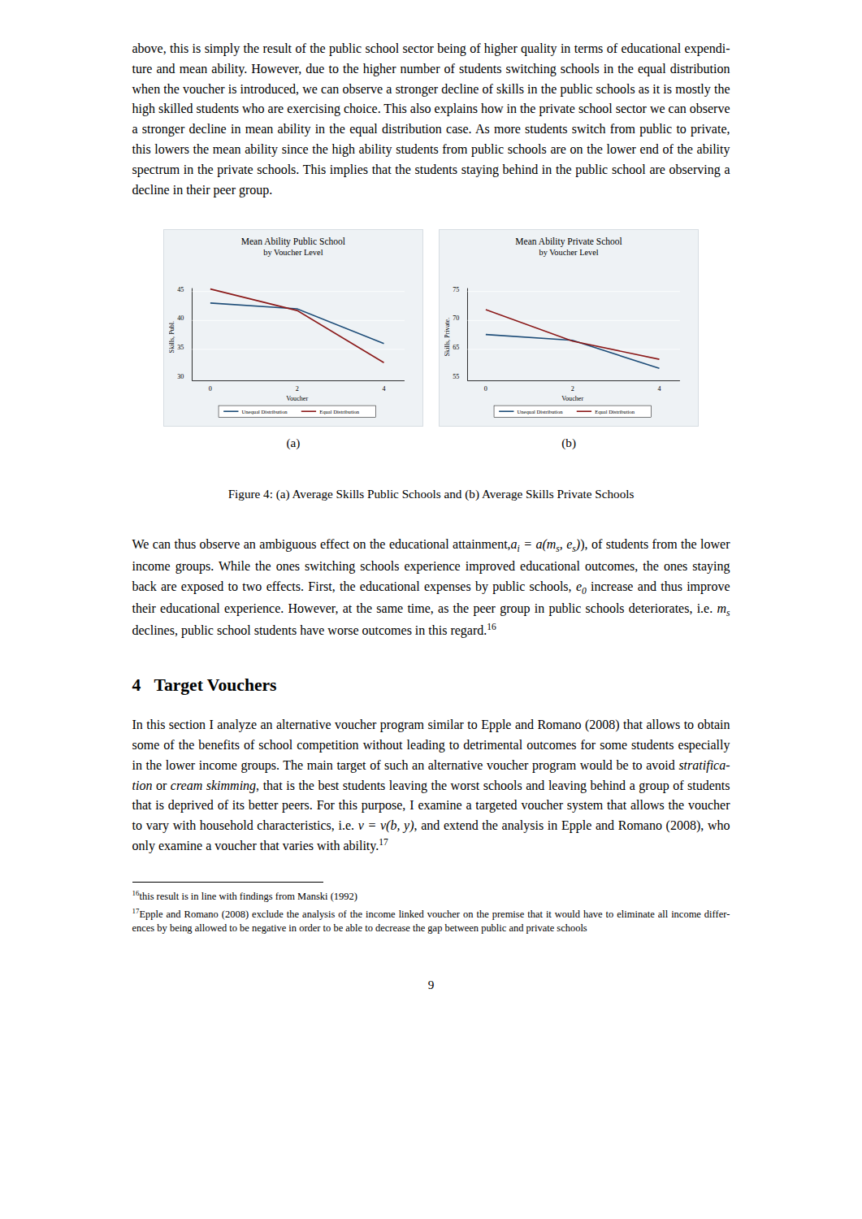above, this is simply the result of the public school sector being of higher quality in terms of educational expenditure and mean ability. However, due to the higher number of students switching schools in the equal distribution when the voucher is introduced, we can observe a stronger decline of skills in the public schools as it is mostly the high skilled students who are exercising choice. This also explains how in the private school sector we can observe a stronger decline in mean ability in the equal distribution case. As more students switch from public to private, this lowers the mean ability since the high ability students from public schools are on the lower end of the ability spectrum in the private schools. This implies that the students staying behind in the public school are observing a decline in their peer group.
Mean Ability Public Schoolby Voucher Level
45 40 35 30 Skills, Publ. 0 2 4 Voucher Unequal Distribution Equal Distribution
(a)
Mean Ability Private Schoolby Voucher Level
75 70 65 55 Skills, Private. 0 2 4 Voucher Unequal Distribution Equal Distribution
(b)
Figure 4: (a) Average Skills Public Schools and (b) Average Skills Private Schools
We can thus observe an ambiguous effect on the educational attainment,ai = a(ms, es)), of students from the lower income groups. While the ones switching schools experience improved educational outcomes, the ones staying back are exposed to two effects. First, the educational expenses by public schools, e0 increase and thus improve their educational experience. However, at the same time, as the peer group in public schools deteriorates, i.e. ms declines, public school students have worse outcomes in this regard.16
4 Target Vouchers
In this section I analyze an alternative voucher program similar to Epple and Romano (2008) that allows to obtain some of the benefits of school competition without leading to detrimental outcomes for some students especially in the lower income groups. The main target of such an alternative voucher program would be to avoid stratification or cream skimming, that is the best students leaving the worst schools and leaving behind a group of students that is deprived of its better peers. For this purpose, I examine a targeted voucher system that allows the voucher to vary with household characteristics, i.e. v = v(b, y), and extend the analysis in Epple and Romano (2008), who only examine a voucher that varies with ability.17
16this result is in line with findings from Manski (1992)
17Epple and Romano (2008) exclude the analysis of the income linked voucher on the premise that it would have to eliminate all income differences by being allowed to be negative in order to be able to decrease the gap between public and private schools
9